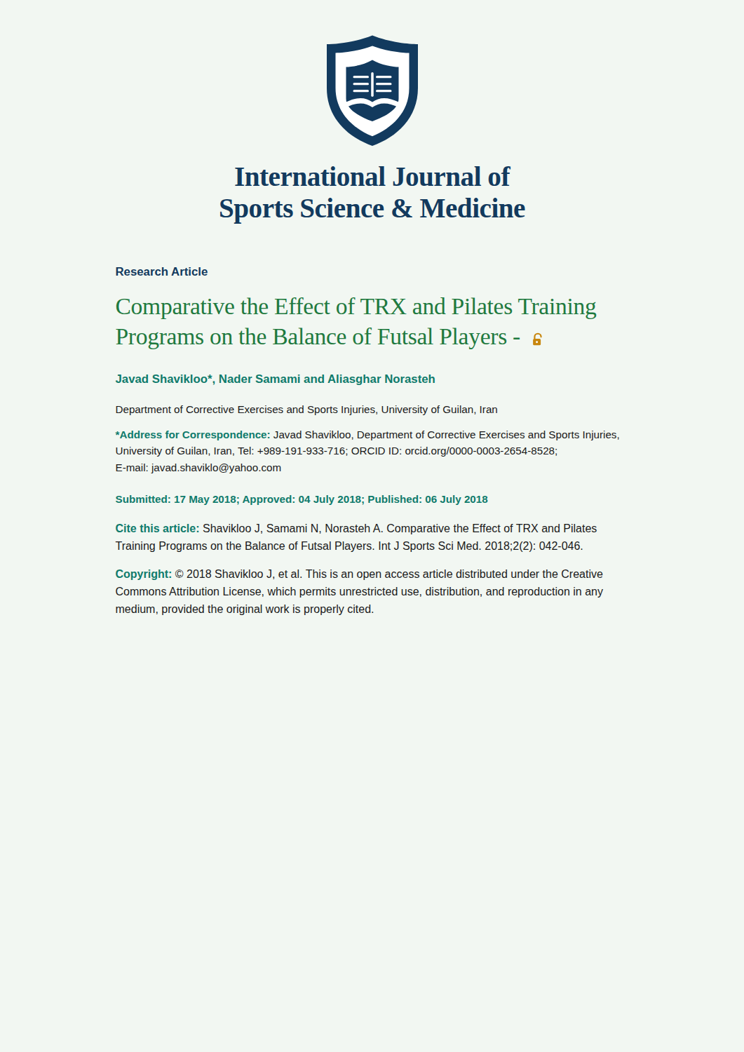International Journal of Sports Science & Medicine
Research Article
Comparative the Effect of TRX and Pilates Training Programs on the Balance of Futsal Players -
Javad Shavikloo*, Nader Samami and Aliasghar Norasteh
Department of Corrective Exercises and Sports Injuries, University of Guilan, Iran
*Address for Correspondence: Javad Shavikloo, Department of Corrective Exercises and Sports Injuries, University of Guilan, Iran, Tel: +989-191-933-716; ORCID ID: orcid.org/0000-0003-2654-8528;
E-mail: javad.shaviklo@yahoo.com
Submitted: 17 May 2018; Approved: 04 July 2018; Published: 06 July 2018
Cite this article: Shavikloo J, Samami N, Norasteh A. Comparative the Effect of TRX and Pilates Training Programs on the Balance of Futsal Players. Int J Sports Sci Med. 2018;2(2): 042-046.
Copyright: © 2018 Shavikloo J, et al. This is an open access article distributed under the Creative Commons Attribution License, which permits unrestricted use, distribution, and reproduction in any medium, provided the original work is properly cited.